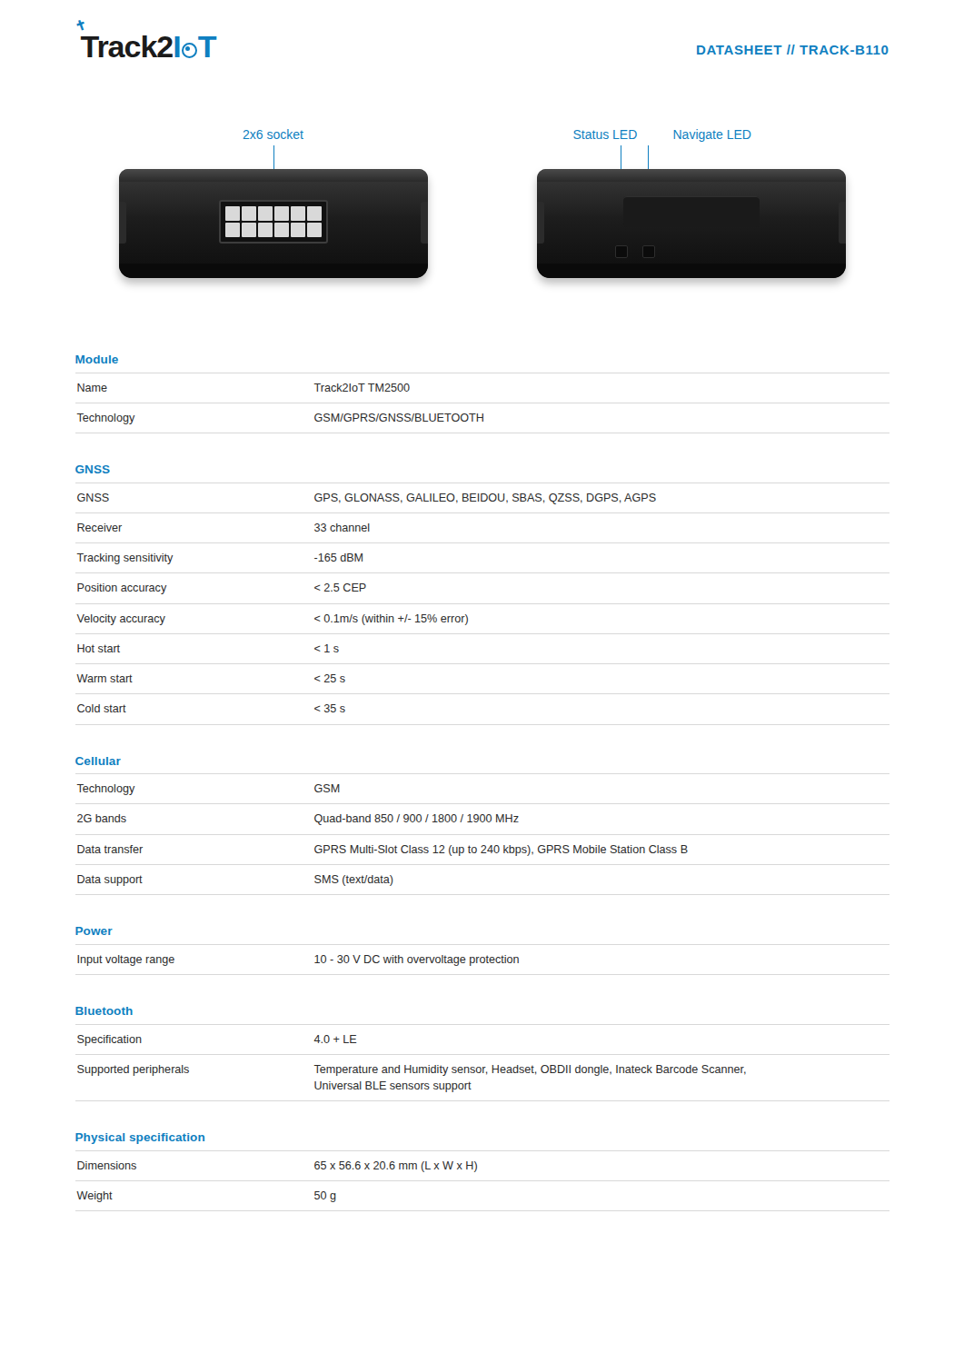✝Track2 I T
DATASHEET // TRACK-B110
2x6 socket
Status LED Navigate LED
Module
| Name | Track2IoT TM2500 |
| Technology | GSM/GPRS/GNSS/BLUETOOTH |
GNSS
| GNSS | GPS, GLONASS, GALILEO, BEIDOU, SBAS, QZSS, DGPS, AGPS |
| Receiver | 33 channel |
| Tracking sensitivity | -165 dBM |
| Position accuracy | < 2.5 CEP |
| Velocity accuracy | < 0.1m/s (within +/- 15% error) |
| Hot start | < 1 s |
| Warm start | < 25 s |
| Cold start | < 35 s |
Cellular
| Technology | GSM |
| 2G bands | Quad-band 850 / 900 / 1800 / 1900 MHz |
| Data transfer | GPRS Multi-Slot Class 12 (up to 240 kbps), GPRS Mobile Station Class B |
| Data support | SMS (text/data) |
Power
| Input voltage range | 10 - 30 V DC with overvoltage protection |
Bluetooth
| Specification | 4.0 + LE |
| Supported peripherals | Temperature and Humidity sensor, Headset, OBDII dongle, Inateck Barcode Scanner, Universal BLE sensors support |
Physical specification
| Dimensions | 65 x 56.6 x 20.6 mm (L x W x H) |
| Weight | 50 g |